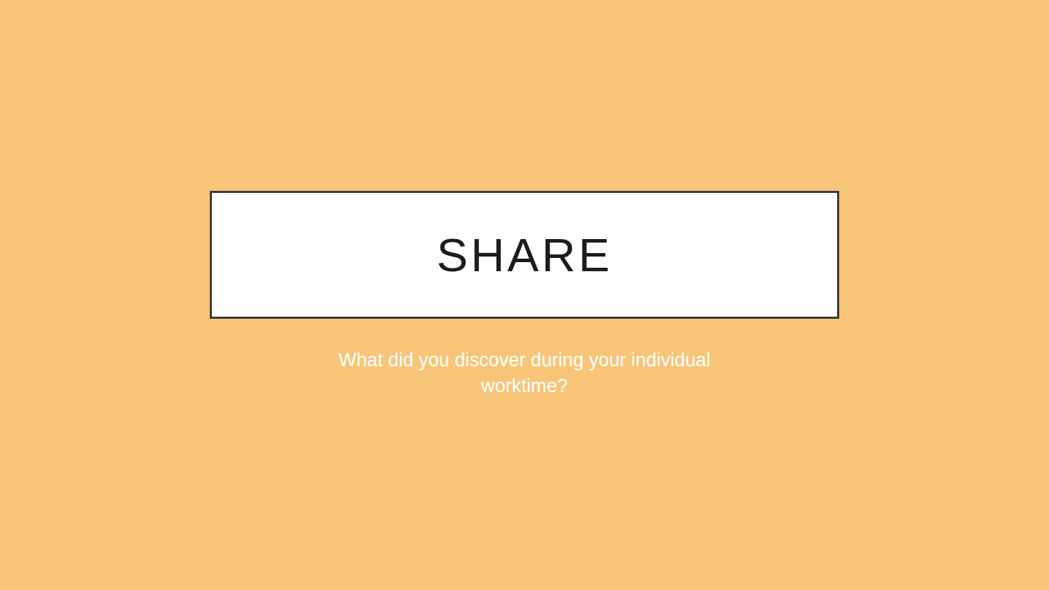SHARE
What did you discover during your individual worktime?